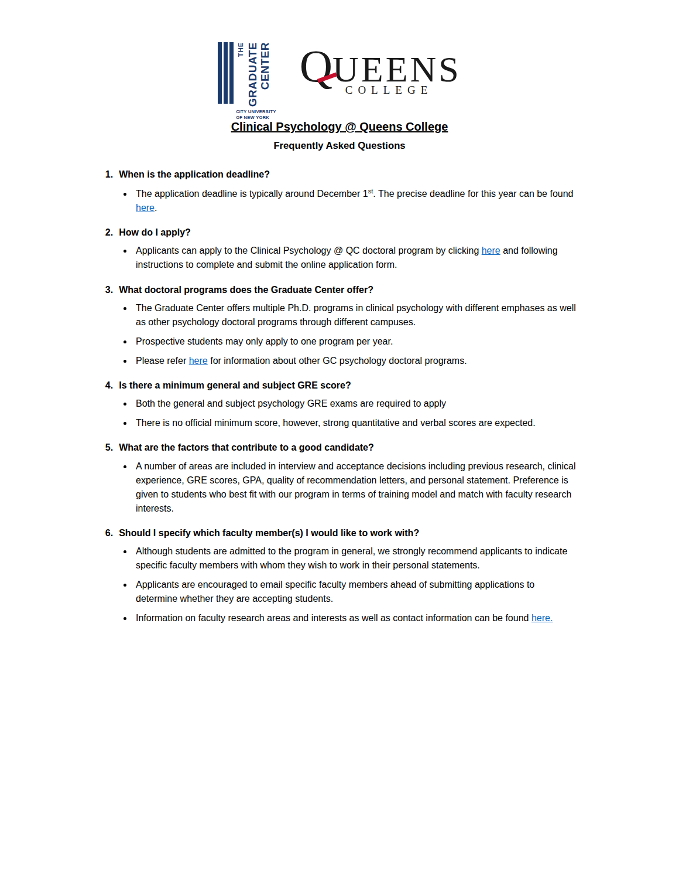THE
GRADUATE
CENTER
CITY UNIVERSITY
OF NEW YORK
QUEENS
COLLEGE
Clinical Psychology @ Queens College
Frequently Asked Questions
When is the application deadline?
The application deadline is typically around December 1st. The precise deadline for this year can be found here.
How do I apply?
Applicants can apply to the Clinical Psychology @ QC doctoral program by clicking here and following instructions to complete and submit the online application form.
What doctoral programs does the Graduate Center offer?
The Graduate Center offers multiple Ph.D. programs in clinical psychology with different emphases as well as other psychology doctoral programs through different campuses.
Prospective students may only apply to one program per year.
Please refer here for information about other GC psychology doctoral programs.
Is there a minimum general and subject GRE score?
Both the general and subject psychology GRE exams are required to apply
There is no official minimum score, however, strong quantitative and verbal scores are expected.
What are the factors that contribute to a good candidate?
A number of areas are included in interview and acceptance decisions including previous research, clinical experience, GRE scores, GPA, quality of recommendation letters, and personal statement. Preference is given to students who best fit with our program in terms of training model and match with faculty research interests.
Should I specify which faculty member(s) I would like to work with?
Although students are admitted to the program in general, we strongly recommend applicants to indicate specific faculty members with whom they wish to work in their personal statements.
Applicants are encouraged to email specific faculty members ahead of submitting applications to determine whether they are accepting students.
Information on faculty research areas and interests as well as contact information can be found here.